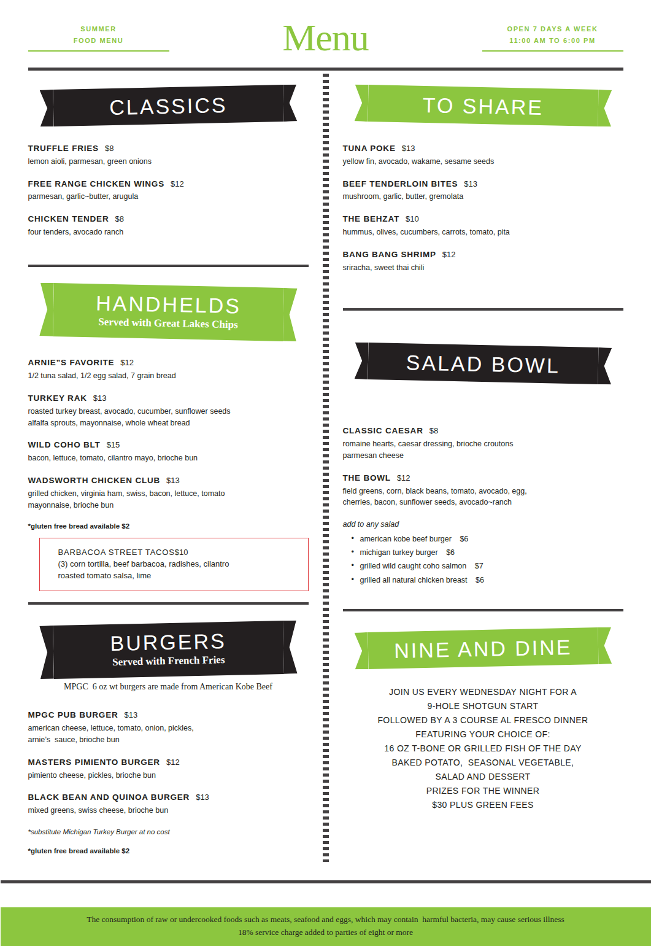SUMMER
FOOD MENU
Menu
OPEN 7 DAYS A WEEK
11:00 AM TO 6:00 PM
CLASSICS
TRUFFLE FRIES$8
lemon aioli, parmesan, green onions
FREE RANGE CHICKEN WINGS$12
parmesan, garlic~butter, arugula
CHICKEN TENDER$8
four tenders, avocado ranch
HANDHELDS
Served with Great Lakes Chips
ARNIE”S FAVORITE$12
1/2 tuna salad, 1/2 egg salad, 7 grain bread
TURKEY RAK$13
roasted turkey breast, avocado, cucumber, sunflower seeds
alfalfa sprouts, mayonnaise, whole wheat bread
WILD COHO BLT$15
bacon, lettuce, tomato, cilantro mayo, brioche bun
WADSWORTH CHICKEN CLUB$13
grilled chicken, virginia ham, swiss, bacon, lettuce, tomato
mayonnaise, brioche bun
*gluten free bread available $2
BARBACOA STREET TACOS$10
(3) corn tortilla, beef barbacoa, radishes, cilantro
roasted tomato salsa, lime
BURGERS
Served with French Fries
MPGC 6 oz wt burgers are made from American Kobe Beef
MPGC PUB BURGER$13
american cheese, lettuce, tomato, onion, pickles,
arnie’s sauce, brioche bun
MASTERS PIMIENTO BURGER$12
pimiento cheese, pickles, brioche bun
BLACK BEAN AND QUINOA BURGER$13
mixed greens, swiss cheese, brioche bun
*substitute Michigan Turkey Burger at no cost
*gluten free bread available $2
TO SHARE
TUNA POKE$13
yellow fin, avocado, wakame, sesame seeds
BEEF TENDERLOIN BITES$13
mushroom, garlic, butter, gremolata
THE BEHZAT$10
hummus, olives, cucumbers, carrots, tomato, pita
BANG BANG SHRIMP$12
sriracha, sweet thai chili
SALAD BOWL
CLASSIC CAESAR$8
romaine hearts, caesar dressing, brioche croutons
parmesan cheese
THE BOWL$12
field greens, corn, black beans, tomato, avocado, egg,
cherries, bacon, sunflower seeds, avocado~ranch
add to any salad
american kobe beef burger $6
michigan turkey burger $6
grilled wild caught coho salmon $7
grilled all natural chicken breast $6
NINE AND DINE
JOIN US EVERY WEDNESDAY NIGHT FOR A
9-HOLE SHOTGUN START
FOLLOWED BY A 3 COURSE AL FRESCO DINNER
FEATURING YOUR CHOICE OF:
16 OZ T-BONE OR GRILLED FISH OF THE DAY
BAKED POTATO, SEASONAL VEGETABLE,
SALAD AND DESSERT
PRIZES FOR THE WINNER
$30 PLUS GREEN FEES
The consumption of raw or undercooked foods such as meats, seafood and eggs, which may contain harmful bacteria, may cause serious illness
18% service charge added to parties of eight or more